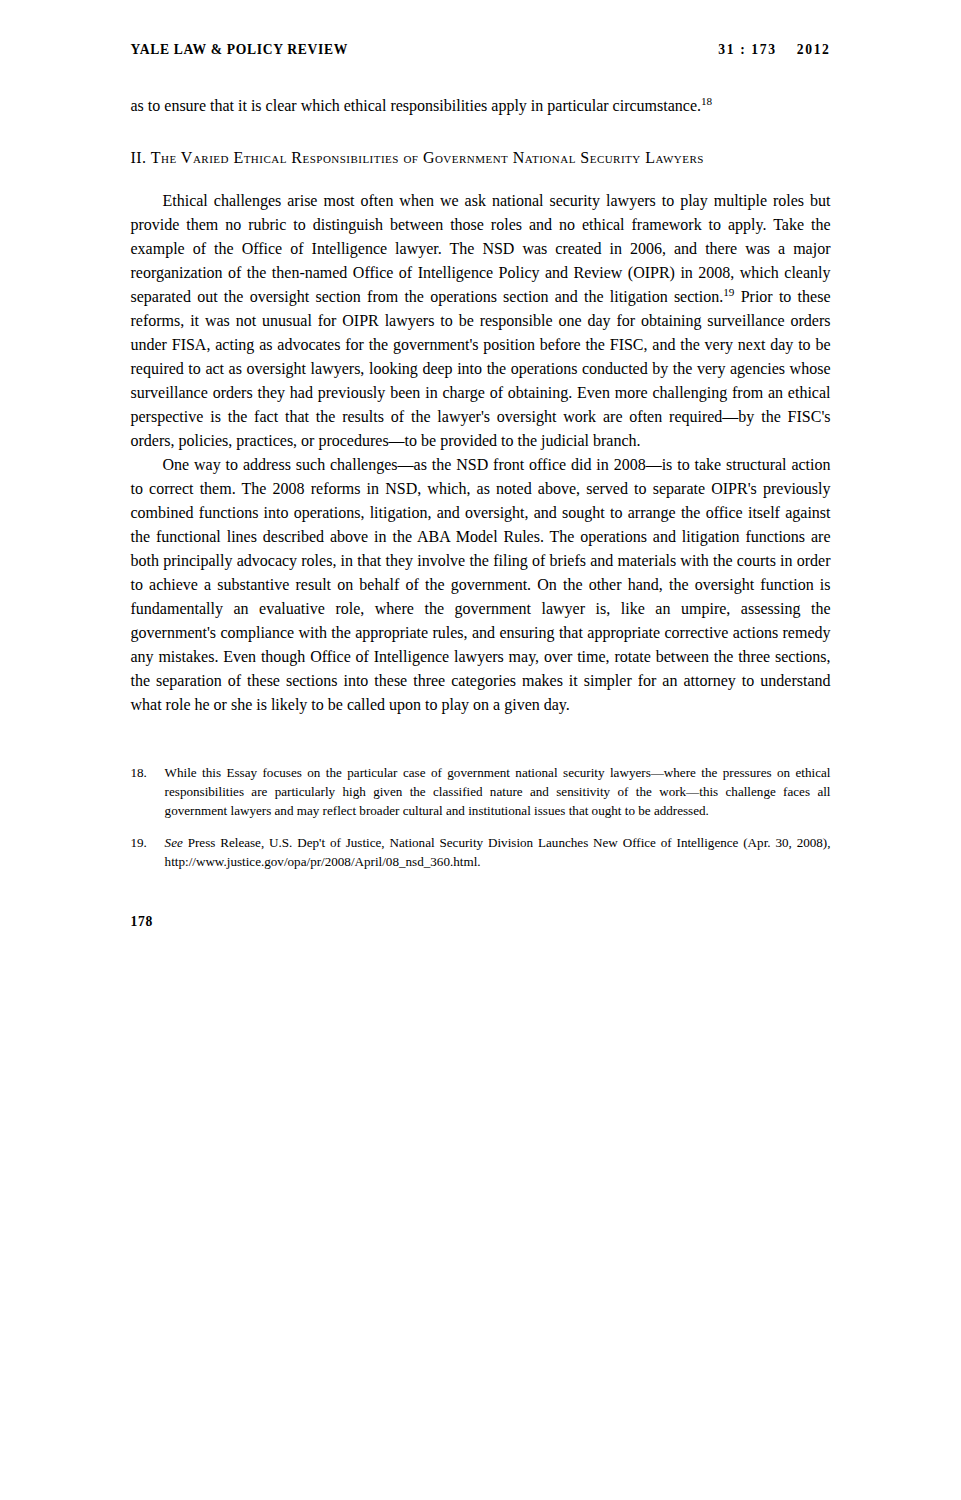Yale Law & Policy Review 31 : 173 2012
as to ensure that it is clear which ethical responsibilities apply in particular circumstance.18
II. The Varied Ethical Responsibilities of Government National Security Lawyers
Ethical challenges arise most often when we ask national security lawyers to play multiple roles but provide them no rubric to distinguish between those roles and no ethical framework to apply. Take the example of the Office of Intelligence lawyer. The NSD was created in 2006, and there was a major reorganization of the then-named Office of Intelligence Policy and Review (OIPR) in 2008, which cleanly separated out the oversight section from the operations section and the litigation section.19 Prior to these reforms, it was not unusual for OIPR lawyers to be responsible one day for obtaining surveillance orders under FISA, acting as advocates for the government's position before the FISC, and the very next day to be required to act as oversight lawyers, looking deep into the operations conducted by the very agencies whose surveillance orders they had previously been in charge of obtaining. Even more challenging from an ethical perspective is the fact that the results of the lawyer's oversight work are often required—by the FISC's orders, policies, practices, or procedures—to be provided to the judicial branch.
One way to address such challenges—as the NSD front office did in 2008—is to take structural action to correct them. The 2008 reforms in NSD, which, as noted above, served to separate OIPR's previously combined functions into operations, litigation, and oversight, and sought to arrange the office itself against the functional lines described above in the ABA Model Rules. The operations and litigation functions are both principally advocacy roles, in that they involve the filing of briefs and materials with the courts in order to achieve a substantive result on behalf of the government. On the other hand, the oversight function is fundamentally an evaluative role, where the government lawyer is, like an umpire, assessing the government's compliance with the appropriate rules, and ensuring that appropriate corrective actions remedy any mistakes. Even though Office of Intelligence lawyers may, over time, rotate between the three sections, the separation of these sections into these three categories makes it simpler for an attorney to understand what role he or she is likely to be called upon to play on a given day.
18. While this Essay focuses on the particular case of government national security lawyers—where the pressures on ethical responsibilities are particularly high given the classified nature and sensitivity of the work—this challenge faces all government lawyers and may reflect broader cultural and institutional issues that ought to be addressed.
19. See Press Release, U.S. Dep't of Justice, National Security Division Launches New Office of Intelligence (Apr. 30, 2008), http://www.justice.gov/opa/pr/2008/April/08_nsd_360.html.
178